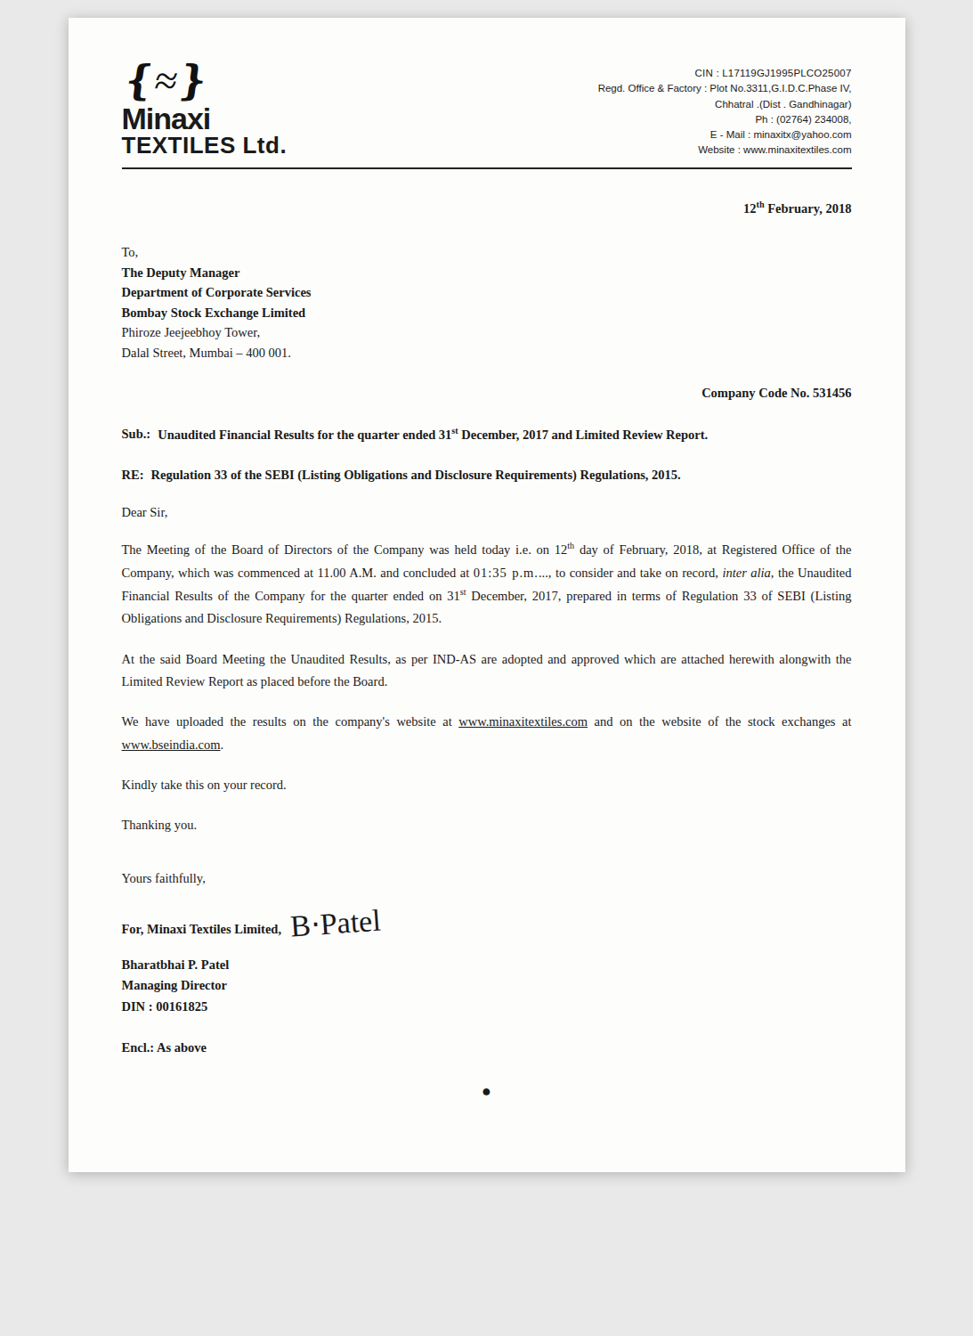❴≈❵
Minaxi
TEXTILES Ltd.
CIN : L17119GJ1995PLCO25007
Regd. Office & Factory : Plot No.3311,G.I.D.C.Phase IV,
Chhatral .(Dist . Gandhinagar)
Ph : (02764) 234008,
E - Mail : minaxitx@yahoo.com
Website : www.minaxitextiles.com
12th February, 2018
To,
The Deputy Manager
Department of Corporate Services
Bombay Stock Exchange Limited
Phiroze Jeejeebhoy Tower,
Dalal Street, Mumbai – 400 001.
Company Code No. 531456
Sub.: Unaudited Financial Results for the quarter ended 31st December, 2017 and Limited Review Report.
RE: Regulation 33 of the SEBI (Listing Obligations and Disclosure Requirements) Regulations, 2015.
Dear Sir,
The Meeting of the Board of Directors of the Company was held today i.e. on 12th day of February, 2018, at Registered Office of the Company, which was commenced at 11.00 A.M. and concluded at 01:35 p.m...., to consider and take on record, inter alia, the Unaudited Financial Results of the Company for the quarter ended on 31st December, 2017, prepared in terms of Regulation 33 of SEBI (Listing Obligations and Disclosure Requirements) Regulations, 2015.
At the said Board Meeting the Unaudited Results, as per IND-AS are adopted and approved which are attached herewith alongwith the Limited Review Report as placed before the Board.
We have uploaded the results on the company's website at www.minaxitextiles.com and on the website of the stock exchanges at www.bseindia.com.
Kindly take this on your record.
Thanking you.
Yours faithfully,
For, Minaxi Textiles Limited,
B⋅Patel
Bharatbhai P. Patel
Managing Director
DIN : 00161825
Encl.: As above
●